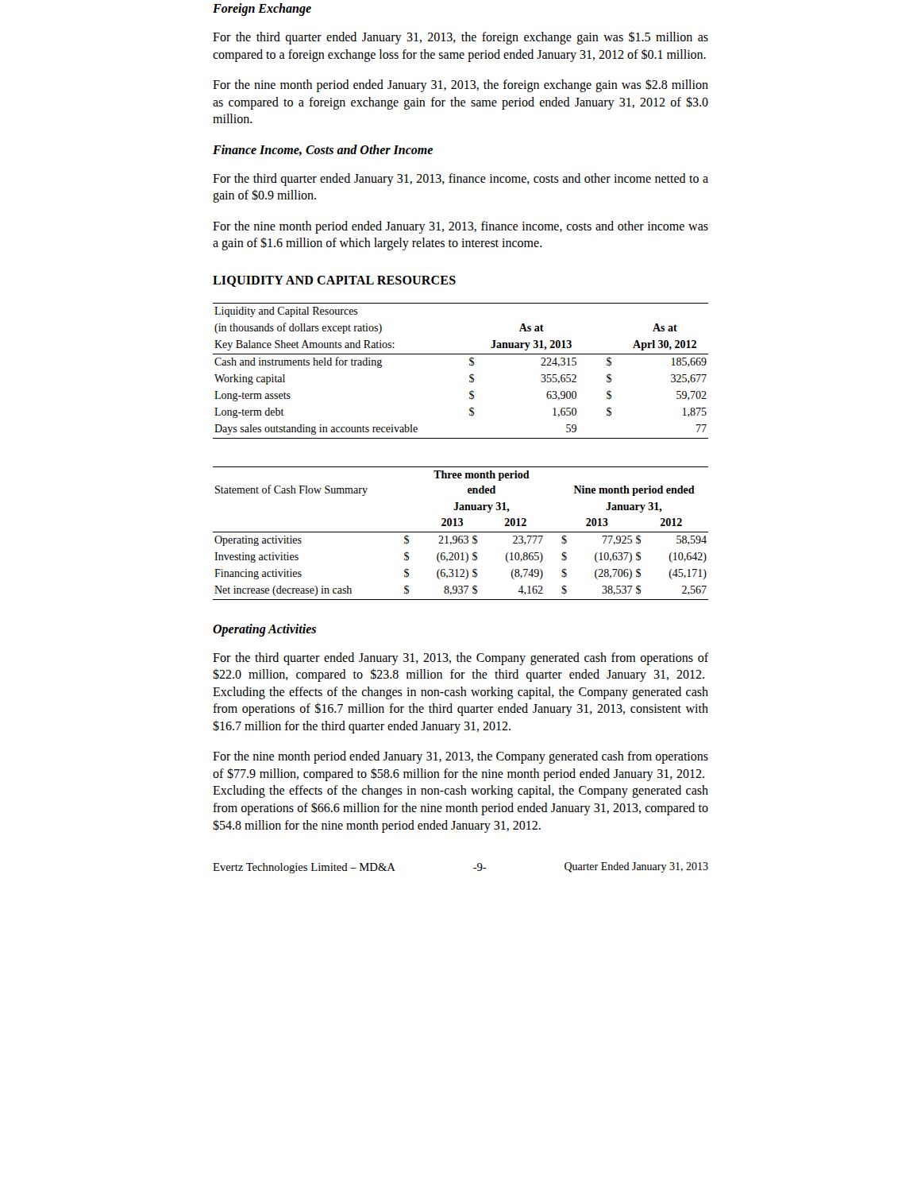Foreign Exchange
For the third quarter ended January 31, 2013, the foreign exchange gain was $1.5 million as compared to a foreign exchange loss for the same period ended January 31, 2012 of $0.1 million.
For the nine month period ended January 31, 2013, the foreign exchange gain was $2.8 million as compared to a foreign exchange gain for the same period ended January 31, 2012 of $3.0 million.
Finance Income, Costs and Other Income
For the third quarter ended January 31, 2013, finance income, costs and other income netted to a gain of $0.9 million.
For the nine month period ended January 31, 2013, finance income, costs and other income was a gain of $1.6 million of which largely relates to interest income.
LIQUIDITY AND CAPITAL RESOURCES
| Liquidity and Capital Resources | | | | | |
| (in thousands of dollars except ratios) | | As at | | | As at |
| Key Balance Sheet Amounts and Ratios: | | January 31, 2013 | | | Aprl 30, 2012 |
| Cash and instruments held for trading | $ | 224,315 | | $ | 185,669 |
| Working capital | $ | 355,652 | | $ | 325,677 |
| Long-term assets | $ | 63,900 | | $ | 59,702 |
| Long-term debt | $ | 1,650 | | $ | 1,875 |
| Days sales outstanding in accounts receivable | | 59 | | | 77 |
| Statement of Cash Flow Summary | | Three month period ended | | Nine month period ended |
| | | January 31, | | January 31, |
| | | 2013 | 2012 | | 2013 | 2012 |
| Operating activities | $ | 21,963 | $ | 23,777 | | $ | 77,925 | $ | 58,594 |
| Investing activities | $ | (6,201) | $ | (10,865) | | $ | (10,637) | $ | (10,642) |
| Financing activities | $ | (6,312) | $ | (8,749) | | $ | (28,706) | $ | (45,171) |
| Net increase (decrease) in cash | $ | 8,937 | $ | 4,162 | | $ | 38,537 | $ | 2,567 |
Operating Activities
For the third quarter ended January 31, 2013, the Company generated cash from operations of $22.0 million, compared to $23.8 million for the third quarter ended January 31, 2012. Excluding the effects of the changes in non-cash working capital, the Company generated cash from operations of $16.7 million for the third quarter ended January 31, 2013, consistent with $16.7 million for the third quarter ended January 31, 2012.
For the nine month period ended January 31, 2013, the Company generated cash from operations of $77.9 million, compared to $58.6 million for the nine month period ended January 31, 2012. Excluding the effects of the changes in non-cash working capital, the Company generated cash from operations of $66.6 million for the nine month period ended January 31, 2013, compared to $54.8 million for the nine month period ended January 31, 2012.
Evertz Technologies Limited – MD&A Quarter Ended January 31, 2013
-9-